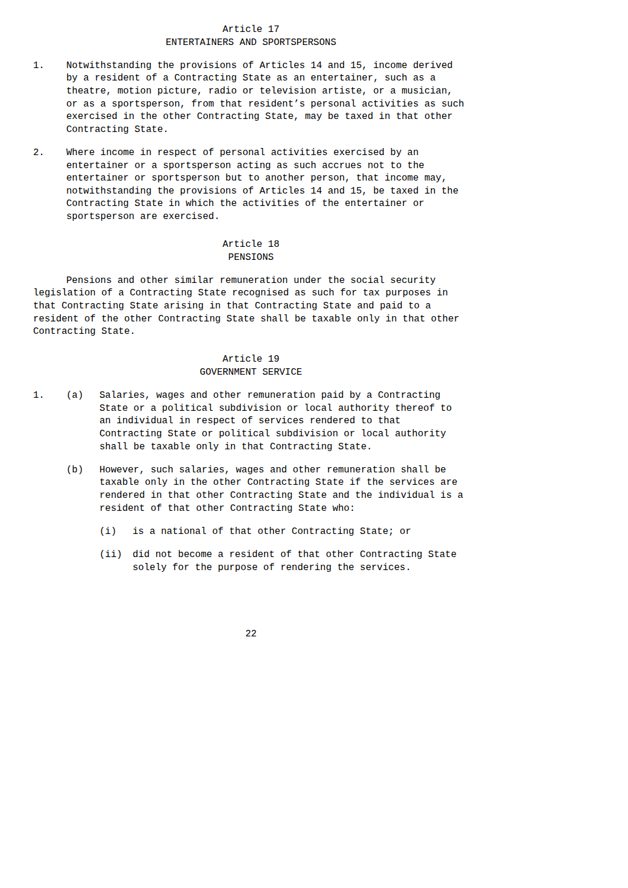Article 17 ENTERTAINERS AND SPORTSPERSONS
1. Notwithstanding the provisions of Articles 14 and 15, income derived by a resident of a Contracting State as an entertainer, such as a theatre, motion picture, radio or television artiste, or a musician, or as a sportsperson, from that resident’s personal activities as such exercised in the other Contracting State, may be taxed in that other Contracting State.
2. Where income in respect of personal activities exercised by an entertainer or a sportsperson acting as such accrues not to the entertainer or sportsperson but to another person, that income may, notwithstanding the provisions of Articles 14 and 15, be taxed in the Contracting State in which the activities of the entertainer or sportsperson are exercised.
Article 18 PENSIONS
Pensions and other similar remuneration under the social security legislation of a Contracting State recognised as such for tax purposes in that Contracting State arising in that Contracting State and paid to a resident of the other Contracting State shall be taxable only in that other Contracting State.
Article 19 GOVERNMENT SERVICE
1.
(a) Salaries, wages and other remuneration paid by a Contracting State or a political subdivision or local authority thereof to an individual in respect of services rendered to that Contracting State or political subdivision or local authority shall be taxable only in that Contracting State.
(b) However, such salaries, wages and other remuneration shall be taxable only in the other Contracting State if the services are rendered in that other Contracting State and the individual is a resident of that other Contracting State who:
(i) is a national of that other Contracting State; or
(ii) did not become a resident of that other Contracting State solely for the purpose of rendering the services.
22